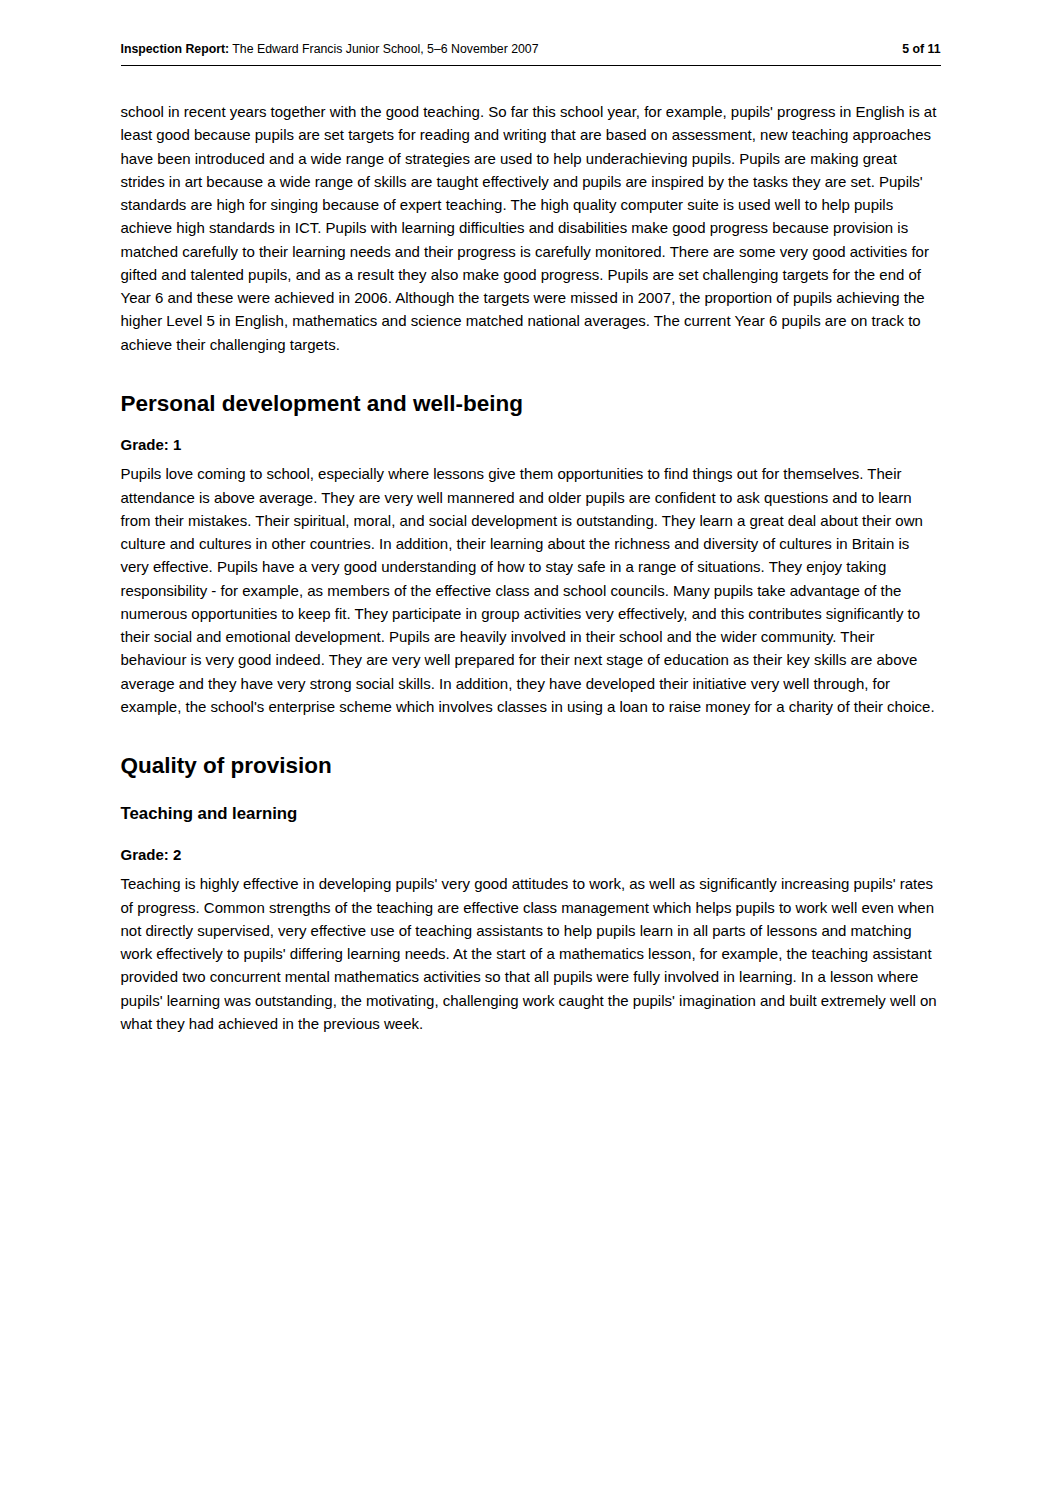Inspection Report: The Edward Francis Junior School, 5–6 November 2007 5 of 11
school in recent years together with the good teaching. So far this school year, for example, pupils' progress in English is at least good because pupils are set targets for reading and writing that are based on assessment, new teaching approaches have been introduced and a wide range of strategies are used to help underachieving pupils. Pupils are making great strides in art because a wide range of skills are taught effectively and pupils are inspired by the tasks they are set. Pupils' standards are high for singing because of expert teaching. The high quality computer suite is used well to help pupils achieve high standards in ICT. Pupils with learning difficulties and disabilities make good progress because provision is matched carefully to their learning needs and their progress is carefully monitored. There are some very good activities for gifted and talented pupils, and as a result they also make good progress. Pupils are set challenging targets for the end of Year 6 and these were achieved in 2006. Although the targets were missed in 2007, the proportion of pupils achieving the higher Level 5 in English, mathematics and science matched national averages. The current Year 6 pupils are on track to achieve their challenging targets.
Personal development and well-being
Grade: 1
Pupils love coming to school, especially where lessons give them opportunities to find things out for themselves. Their attendance is above average. They are very well mannered and older pupils are confident to ask questions and to learn from their mistakes. Their spiritual, moral, and social development is outstanding. They learn a great deal about their own culture and cultures in other countries. In addition, their learning about the richness and diversity of cultures in Britain is very effective. Pupils have a very good understanding of how to stay safe in a range of situations. They enjoy taking responsibility - for example, as members of the effective class and school councils. Many pupils take advantage of the numerous opportunities to keep fit. They participate in group activities very effectively, and this contributes significantly to their social and emotional development. Pupils are heavily involved in their school and the wider community. Their behaviour is very good indeed. They are very well prepared for their next stage of education as their key skills are above average and they have very strong social skills. In addition, they have developed their initiative very well through, for example, the school's enterprise scheme which involves classes in using a loan to raise money for a charity of their choice.
Quality of provision
Teaching and learning
Grade: 2
Teaching is highly effective in developing pupils' very good attitudes to work, as well as significantly increasing pupils' rates of progress. Common strengths of the teaching are effective class management which helps pupils to work well even when not directly supervised, very effective use of teaching assistants to help pupils learn in all parts of lessons and matching work effectively to pupils' differing learning needs. At the start of a mathematics lesson, for example, the teaching assistant provided two concurrent mental mathematics activities so that all pupils were fully involved in learning. In a lesson where pupils' learning was outstanding, the motivating, challenging work caught the pupils' imagination and built extremely well on what they had achieved in the previous week.